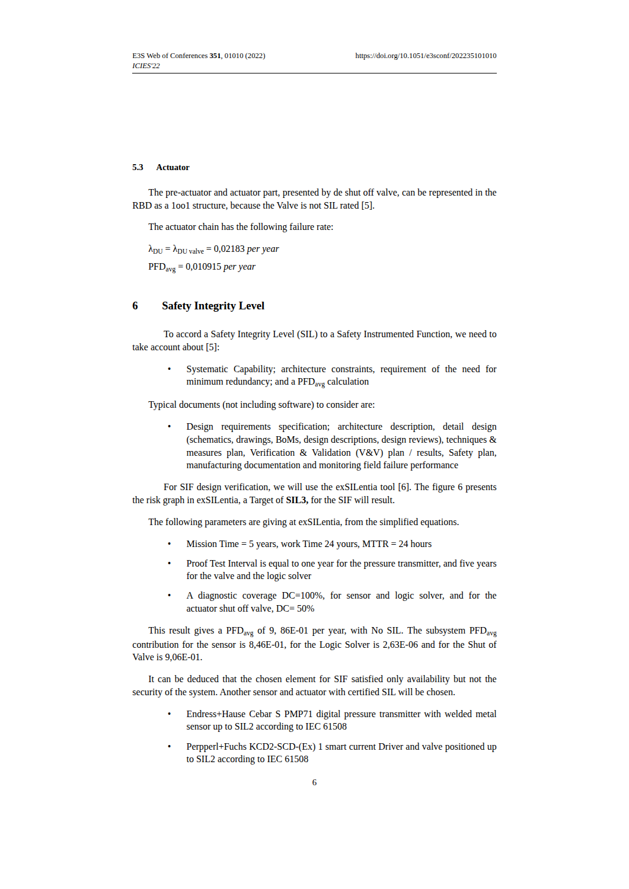E3S Web of Conferences 351, 01010 (2022) ICIES'22
https://doi.org/10.1051/e3sconf/202235101010
5.3 Actuator
The pre-actuator and actuator part, presented by de shut off valve, can be represented in the RBD as a 1oo1 structure, because the Valve is not SIL rated [5].
The actuator chain has the following failure rate:
λDU = λDU valve = 0,02183 per year
PFDavg = 0,010915 per year
6 Safety Integrity Level
To accord a Safety Integrity Level (SIL) to a Safety Instrumented Function, we need to take account about [5]:
Systematic Capability; architecture constraints, requirement of the need for minimum redundancy; and a PFDavg calculation
Typical documents (not including software) to consider are:
Design requirements specification; architecture description, detail design (schematics, drawings, BoMs, design descriptions, design reviews), techniques & measures plan, Verification & Validation (V&V) plan / results, Safety plan, manufacturing documentation and monitoring field failure performance
For SIF design verification, we will use the exSILentia tool [6]. The figure 6 presents the risk graph in exSILentia, a Target of SIL3, for the SIF will result.
The following parameters are giving at exSILentia, from the simplified equations.
Mission Time = 5 years, work Time 24 yours, MTTR = 24 hours
Proof Test Interval is equal to one year for the pressure transmitter, and five years for the valve and the logic solver
A diagnostic coverage DC=100%, for sensor and logic solver, and for the actuator shut off valve, DC= 50%
This result gives a PFDavg of 9, 86E-01 per year, with No SIL. The subsystem PFDavg contribution for the sensor is 8,46E-01, for the Logic Solver is 2,63E-06 and for the Shut of Valve is 9,06E-01.
It can be deduced that the chosen element for SIF satisfied only availability but not the security of the system. Another sensor and actuator with certified SIL will be chosen.
Endress+Hause Cebar S PMP71 digital pressure transmitter with welded metal sensor up to SIL2 according to IEC 61508
Perpperl+Fuchs KCD2-SCD-(Ex) 1 smart current Driver and valve positioned up to SIL2 according to IEC 61508
6